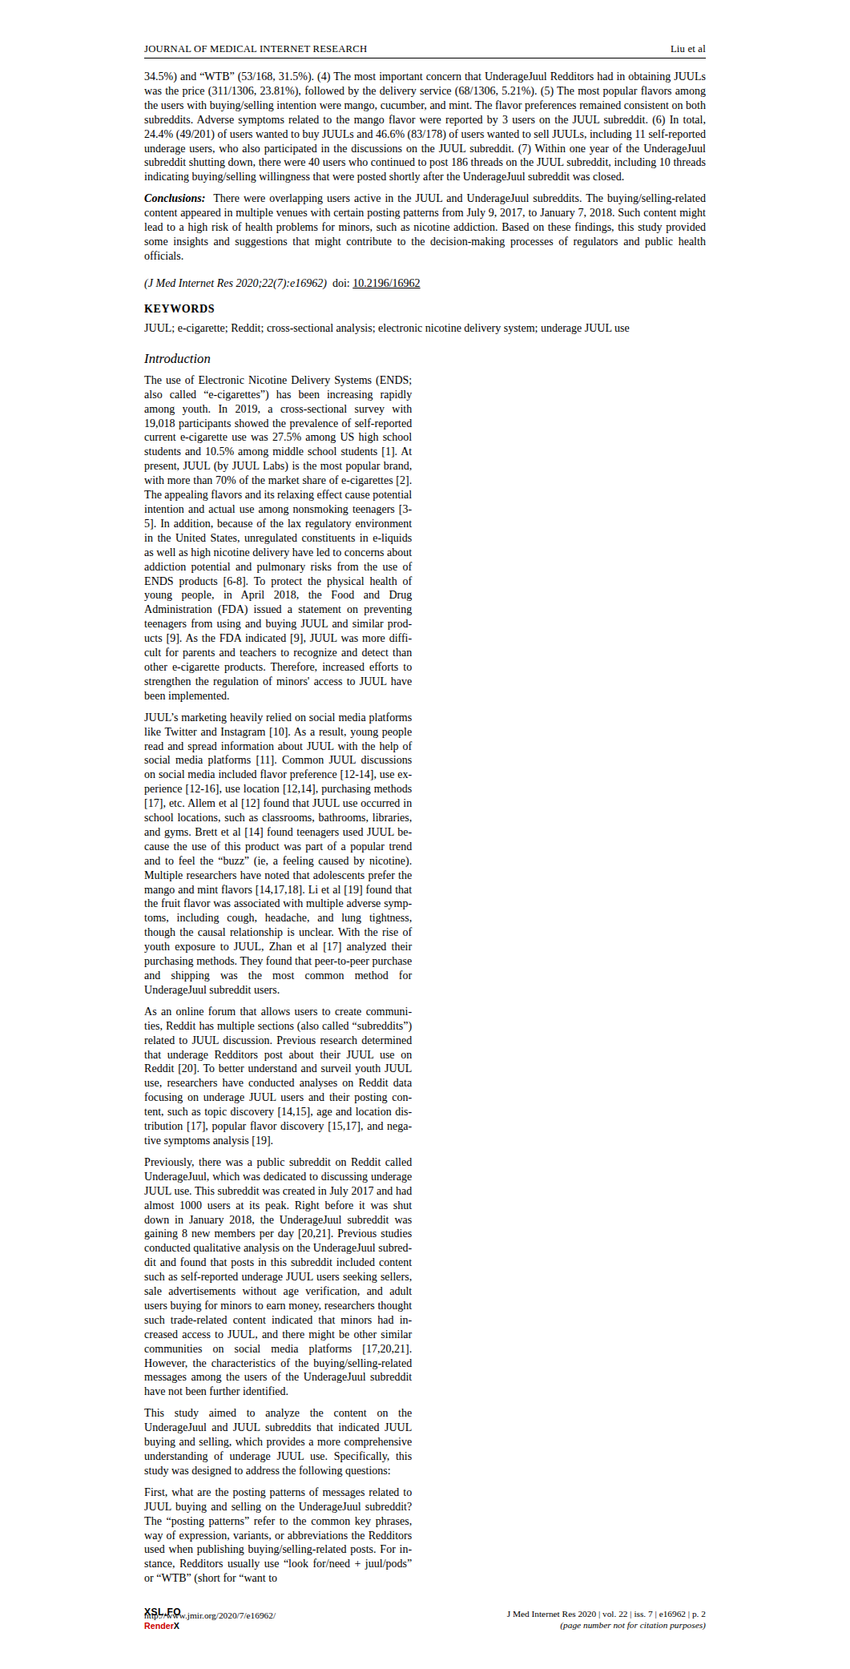Journal of Medical Internet Research Liu et al
34.5%) and “WTB” (53/168, 31.5%). (4) The most important concern that UnderageJuul Redditors had in obtaining JUULs was the price (311/1306, 23.81%), followed by the delivery service (68/1306, 5.21%). (5) The most popular flavors among the users with buying/selling intention were mango, cucumber, and mint. The flavor preferences remained consistent on both subreddits. Adverse symptoms related to the mango flavor were reported by 3 users on the JUUL subreddit. (6) In total, 24.4% (49/201) of users wanted to buy JUULs and 46.6% (83/178) of users wanted to sell JUULs, including 11 self-reported underage users, who also participated in the discussions on the JUUL subreddit. (7) Within one year of the UnderageJuul subreddit shutting down, there were 40 users who continued to post 186 threads on the JUUL subreddit, including 10 threads indicating buying/selling willingness that were posted shortly after the UnderageJuul subreddit was closed.
Conclusions: There were overlapping users active in the JUUL and UnderageJuul subreddits. The buying/selling-related content appeared in multiple venues with certain posting patterns from July 9, 2017, to January 7, 2018. Such content might lead to a high risk of health problems for minors, such as nicotine addiction. Based on these findings, this study provided some insights and suggestions that might contribute to the decision-making processes of regulators and public health officials.
(J Med Internet Res 2020;22(7):e16962) doi: 10.2196/16962
Keywords
JUUL; e-cigarette; Reddit; cross-sectional analysis; electronic nicotine delivery system; underage JUUL use
Introduction
The use of Electronic Nicotine Delivery Systems (ENDS; also called “e-cigarettes”) has been increasing rapidly among youth. In 2019, a cross-sectional survey with 19,018 participants showed the prevalence of self-reported current e-cigarette use was 27.5% among US high school students and 10.5% among middle school students [1]. At present, JUUL (by JUUL Labs) is the most popular brand, with more than 70% of the market share of e-cigarettes [2]. The appealing flavors and its relaxing effect cause potential intention and actual use among nonsmoking teenagers [3-5]. In addition, because of the lax regulatory environment in the United States, unregulated constituents in e-liquids as well as high nicotine delivery have led to concerns about addiction potential and pulmonary risks from the use of ENDS products [6-8]. To protect the physical health of young people, in April 2018, the Food and Drug Administration (FDA) issued a statement on preventing teenagers from using and buying JUUL and similar products [9]. As the FDA indicated [9], JUUL was more difficult for parents and teachers to recognize and detect than other e-cigarette products. Therefore, increased efforts to strengthen the regulation of minors' access to JUUL have been implemented.
JUUL’s marketing heavily relied on social media platforms like Twitter and Instagram [10]. As a result, young people read and spread information about JUUL with the help of social media platforms [11]. Common JUUL discussions on social media included flavor preference [12-14], use experience [12-16], use location [12,14], purchasing methods [17], etc. Allem et al [12] found that JUUL use occurred in school locations, such as classrooms, bathrooms, libraries, and gyms. Brett et al [14] found teenagers used JUUL because the use of this product was part of a popular trend and to feel the “buzz” (ie, a feeling caused by nicotine). Multiple researchers have noted that adolescents prefer the mango and mint flavors [14,17,18]. Li et al [19] found that the fruit flavor was associated with multiple adverse symptoms, including cough, headache, and lung tightness, though the causal relationship is unclear. With the rise of youth exposure to JUUL, Zhan et al [17] analyzed their purchasing methods. They found that peer-to-peer purchase and shipping was the most common method for UnderageJuul subreddit users.
As an online forum that allows users to create communities, Reddit has multiple sections (also called “subreddits”) related to JUUL discussion. Previous research determined that underage Redditors post about their JUUL use on Reddit [20]. To better understand and surveil youth JUUL use, researchers have conducted analyses on Reddit data focusing on underage JUUL users and their posting content, such as topic discovery [14,15], age and location distribution [17], popular flavor discovery [15,17], and negative symptoms analysis [19].
Previously, there was a public subreddit on Reddit called UnderageJuul, which was dedicated to discussing underage JUUL use. This subreddit was created in July 2017 and had almost 1000 users at its peak. Right before it was shut down in January 2018, the UnderageJuul subreddit was gaining 8 new members per day [20,21]. Previous studies conducted qualitative analysis on the UnderageJuul subreddit and found that posts in this subreddit included content such as self-reported underage JUUL users seeking sellers, sale advertisements without age verification, and adult users buying for minors to earn money, researchers thought such trade-related content indicated that minors had increased access to JUUL, and there might be other similar communities on social media platforms [17,20,21]. However, the characteristics of the buying/selling-related messages among the users of the UnderageJuul subreddit have not been further identified.
This study aimed to analyze the content on the UnderageJuul and JUUL subreddits that indicated JUUL buying and selling, which provides a more comprehensive understanding of underage JUUL use. Specifically, this study was designed to address the following questions:
First, what are the posting patterns of messages related to JUUL buying and selling on the UnderageJuul subreddit? The “posting patterns” refer to the common key phrases, way of expression, variants, or abbreviations the Redditors used when publishing buying/selling-related posts. For instance, Redditors usually use “look for/need + juul/pods” or “WTB” (short for “want to
XSL•FO
Render X
J Med Internet Res 2020 | vol. 22 | iss. 7 | e16962 | p. 2
(page number not for citation purposes)
http://www.jmir.org/2020/7/e16962/